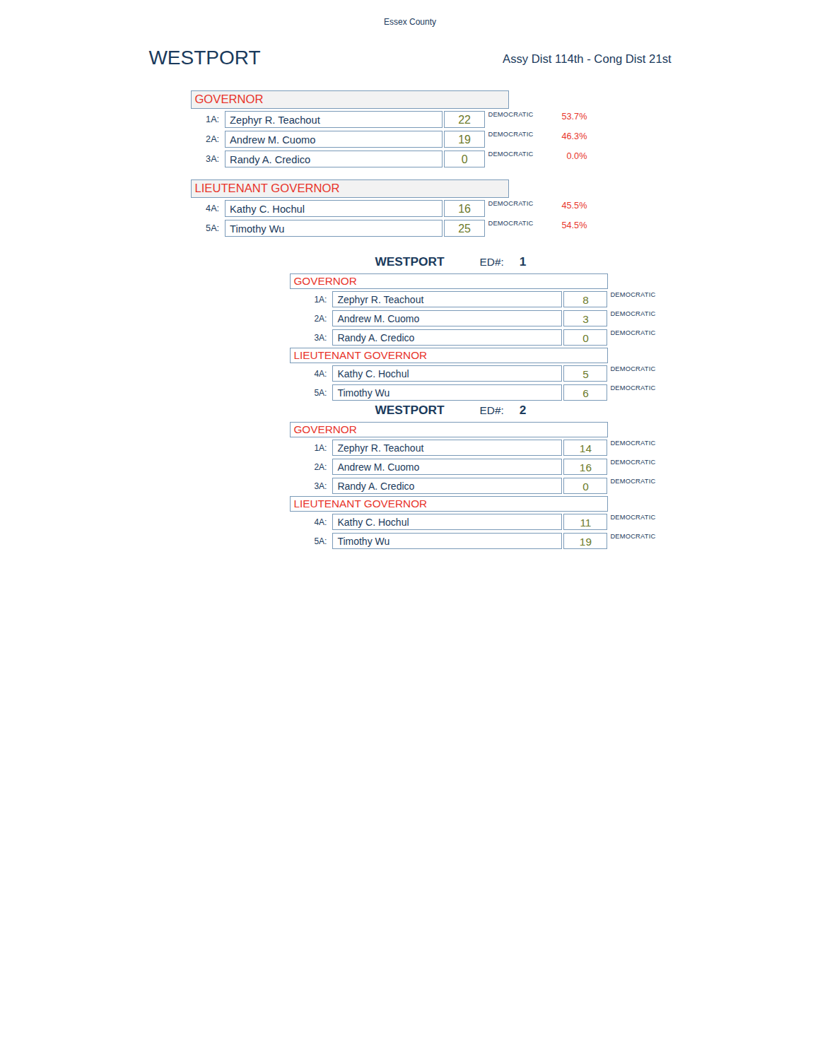Essex County
WESTPORT
Assy Dist 114th - Cong Dist 21st
GOVERNOR
1A:
Zephyr R. Teachout
22
DEMOCRATIC
53.7%
2A:
Andrew M. Cuomo
19
DEMOCRATIC
46.3%
3A:
Randy A. Credico
0
DEMOCRATIC
0.0%
LIEUTENANT GOVERNOR
4A:
Kathy C. Hochul
16
DEMOCRATIC
45.5%
5A:
Timothy Wu
25
DEMOCRATIC
54.5%
WESTPORT
ED#:
1
GOVERNOR
1A:
Zephyr R. Teachout
8
DEMOCRATIC
2A:
Andrew M. Cuomo
3
DEMOCRATIC
3A:
Randy A. Credico
0
DEMOCRATIC
LIEUTENANT GOVERNOR
4A:
Kathy C. Hochul
5
DEMOCRATIC
5A:
Timothy Wu
6
DEMOCRATIC
WESTPORT
ED#:
2
GOVERNOR
1A:
Zephyr R. Teachout
14
DEMOCRATIC
2A:
Andrew M. Cuomo
16
DEMOCRATIC
3A:
Randy A. Credico
0
DEMOCRATIC
LIEUTENANT GOVERNOR
4A:
Kathy C. Hochul
11
DEMOCRATIC
5A:
Timothy Wu
19
DEMOCRATIC